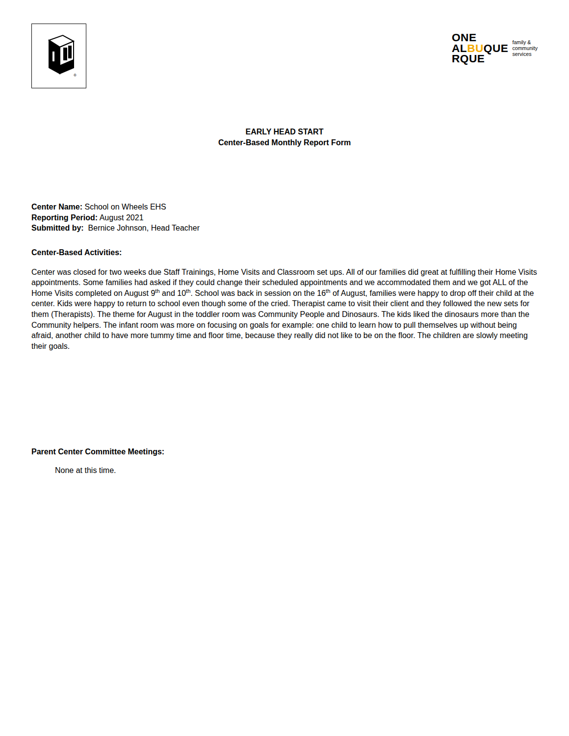®
ONE
ALBUQUE
RQUE
family &
community
services
EARLY HEAD START Center-Based Monthly Report Form
Center Name: School on Wheels EHS
Reporting Period: August 2021
Submitted by: Bernice Johnson, Head Teacher
Center-Based Activities:
Center was closed for two weeks due Staff Trainings, Home Visits and Classroom set ups. All of our families did great at fulfilling their Home Visits appointments. Some families had asked if they could change their scheduled appointments and we accommodated them and we got ALL of the Home Visits completed on August 9th and 10th. School was back in session on the 16th of August, families were happy to drop off their child at the center. Kids were happy to return to school even though some of the cried. Therapist came to visit their client and they followed the new sets for them (Therapists). The theme for August in the toddler room was Community People and Dinosaurs. The kids liked the dinosaurs more than the Community helpers. The infant room was more on focusing on goals for example: one child to learn how to pull themselves up without being afraid, another child to have more tummy time and floor time, because they really did not like to be on the floor. The children are slowly meeting their goals.
Parent Center Committee Meetings:
None at this time.